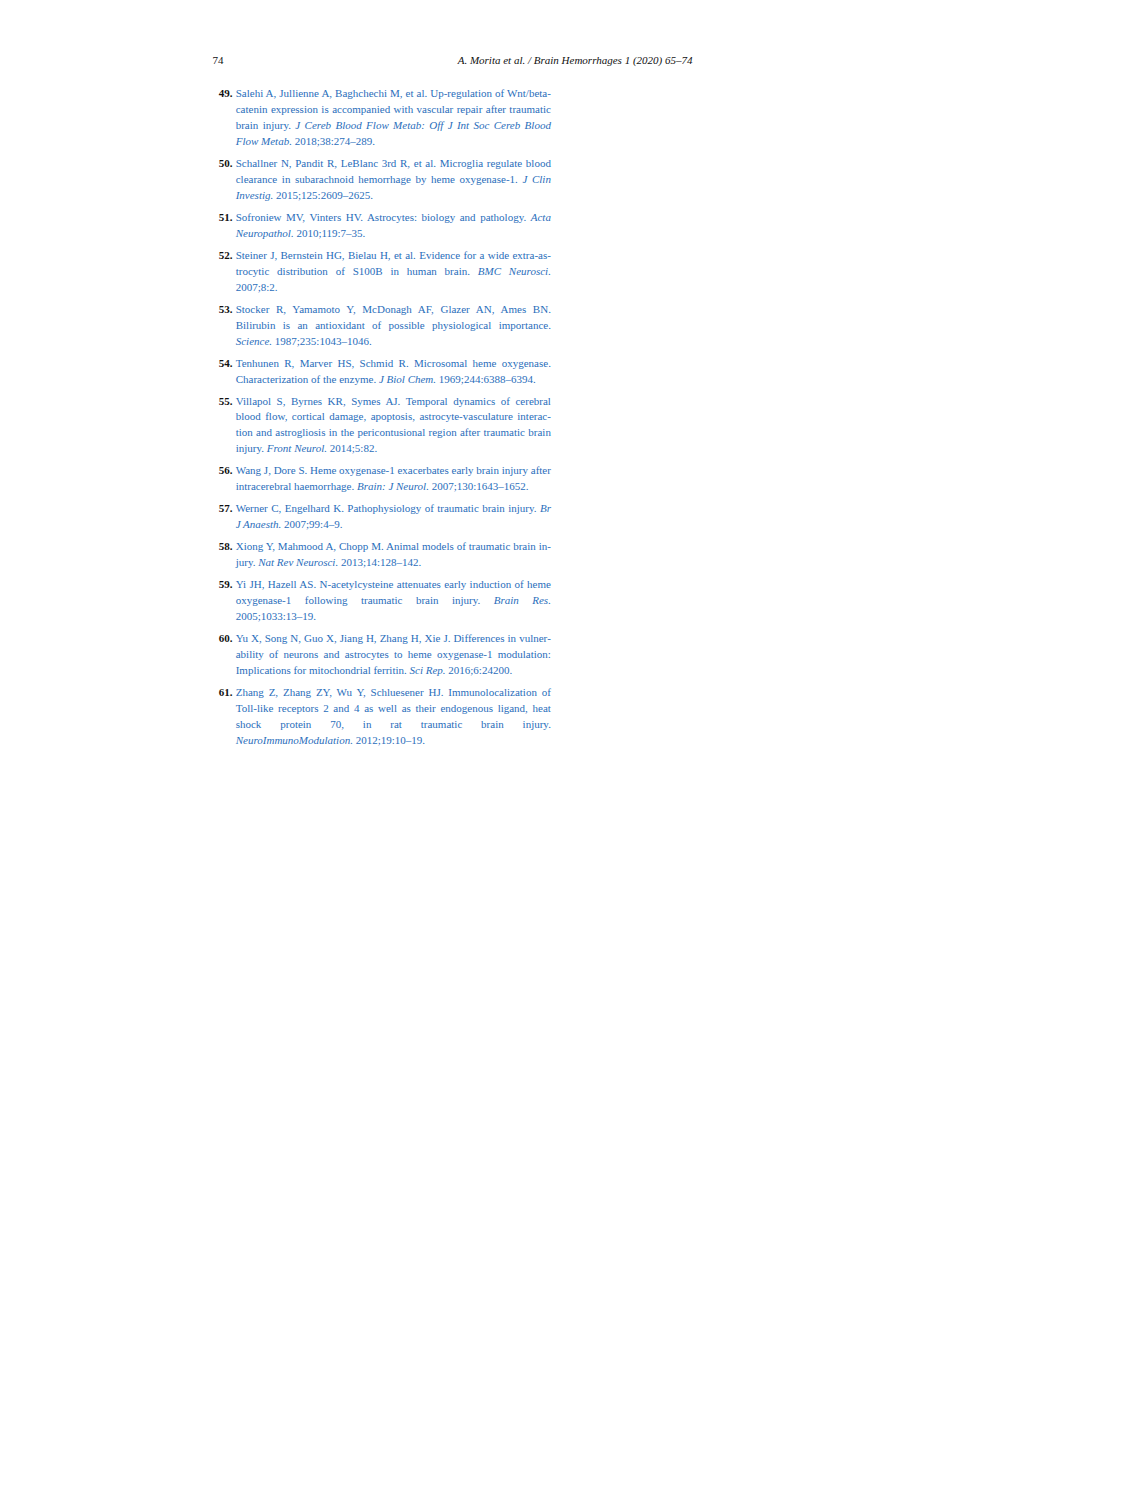74 A. Morita et al. / Brain Hemorrhages 1 (2020) 65–74
49. Salehi A, Jullienne A, Baghchechi M, et al. Up-regulation of Wnt/beta-catenin expression is accompanied with vascular repair after traumatic brain injury. J Cereb Blood Flow Metab: Off J Int Soc Cereb Blood Flow Metab. 2018;38:274–289.
50. Schallner N, Pandit R, LeBlanc 3rd R, et al. Microglia regulate blood clearance in subarachnoid hemorrhage by heme oxygenase-1. J Clin Investig. 2015;125:2609–2625.
51. Sofroniew MV, Vinters HV. Astrocytes: biology and pathology. Acta Neuropathol. 2010;119:7–35.
52. Steiner J, Bernstein HG, Bielau H, et al. Evidence for a wide extra-astrocytic distribution of S100B in human brain. BMC Neurosci. 2007;8:2.
53. Stocker R, Yamamoto Y, McDonagh AF, Glazer AN, Ames BN. Bilirubin is an antioxidant of possible physiological importance. Science. 1987;235:1043–1046.
54. Tenhunen R, Marver HS, Schmid R. Microsomal heme oxygenase. Characterization of the enzyme. J Biol Chem. 1969;244:6388–6394.
55. Villapol S, Byrnes KR, Symes AJ. Temporal dynamics of cerebral blood flow, cortical damage, apoptosis, astrocyte-vasculature interaction and astrogliosis in the pericontusional region after traumatic brain injury. Front Neurol. 2014;5:82.
56. Wang J, Dore S. Heme oxygenase-1 exacerbates early brain injury after intracerebral haemorrhage. Brain: J Neurol. 2007;130:1643–1652.
57. Werner C, Engelhard K. Pathophysiology of traumatic brain injury. Br J Anaesth. 2007;99:4–9.
58. Xiong Y, Mahmood A, Chopp M. Animal models of traumatic brain injury. Nat Rev Neurosci. 2013;14:128–142.
59. Yi JH, Hazell AS. N-acetylcysteine attenuates early induction of heme oxygenase-1 following traumatic brain injury. Brain Res. 2005;1033:13–19.
60. Yu X, Song N, Guo X, Jiang H, Zhang H, Xie J. Differences in vulnerability of neurons and astrocytes to heme oxygenase-1 modulation: Implications for mitochondrial ferritin. Sci Rep. 2016;6:24200.
61. Zhang Z, Zhang ZY, Wu Y, Schluesener HJ. Immunolocalization of Toll-like receptors 2 and 4 as well as their endogenous ligand, heat shock protein 70, in rat traumatic brain injury. NeuroImmunoModulation. 2012;19:10–19.